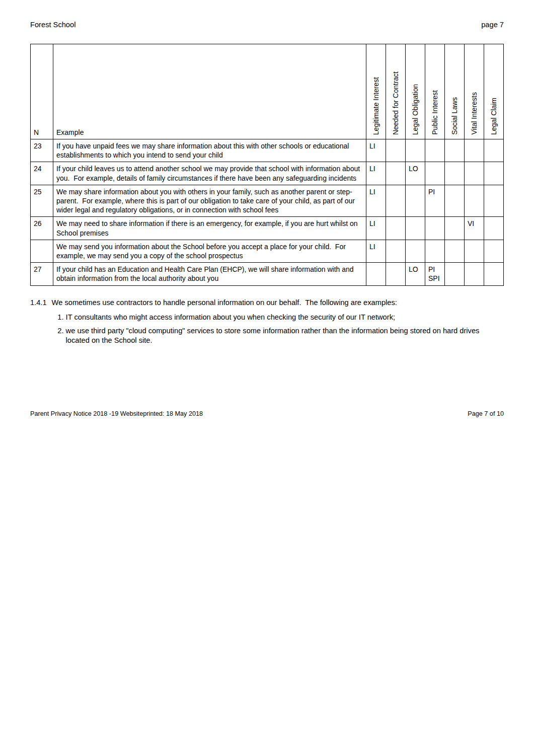Forest School
page 7
| N | Example | Legitimate Interest | Needed for Contract | Legal Obligation | Public Interest | Social Laws | Vital Interests | Legal Claim |
| --- | --- | --- | --- | --- | --- | --- | --- | --- |
| 23 | If you have unpaid fees we may share information about this with other schools or educational establishments to which you intend to send your child | LI | | | | | | |
| 24 | If your child leaves us to attend another school we may provide that school with information about you. For example, details of family circumstances if there have been any safeguarding incidents | LI | | LO | | | | |
| 25 | We may share information about you with others in your family, such as another parent or step-parent. For example, where this is part of our obligation to take care of your child, as part of our wider legal and regulatory obligations, or in connection with school fees | LI | | | PI | | | |
| 26 | We may need to share information if there is an emergency, for example, if you are hurt whilst on School premises | LI | | | | | VI | |
| | We may send you information about the School before you accept a place for your child. For example, we may send you a copy of the school prospectus | LI | | | | | | |
| 27 | If your child has an Education and Health Care Plan (EHCP), we will share information with and obtain information from the local authority about you | | | LO | PI SPI | | | |
1.4.1
We sometimes use contractors to handle personal information on our behalf. The following are examples:
IT consultants who might access information about you when checking the security of our IT network;
we use third party "cloud computing" services to store some information rather than the information being stored on hard drives located on the School site.
Parent Privacy Notice 2018 -19 Websiteprinted: 18 May 2018
Page 7 of 10